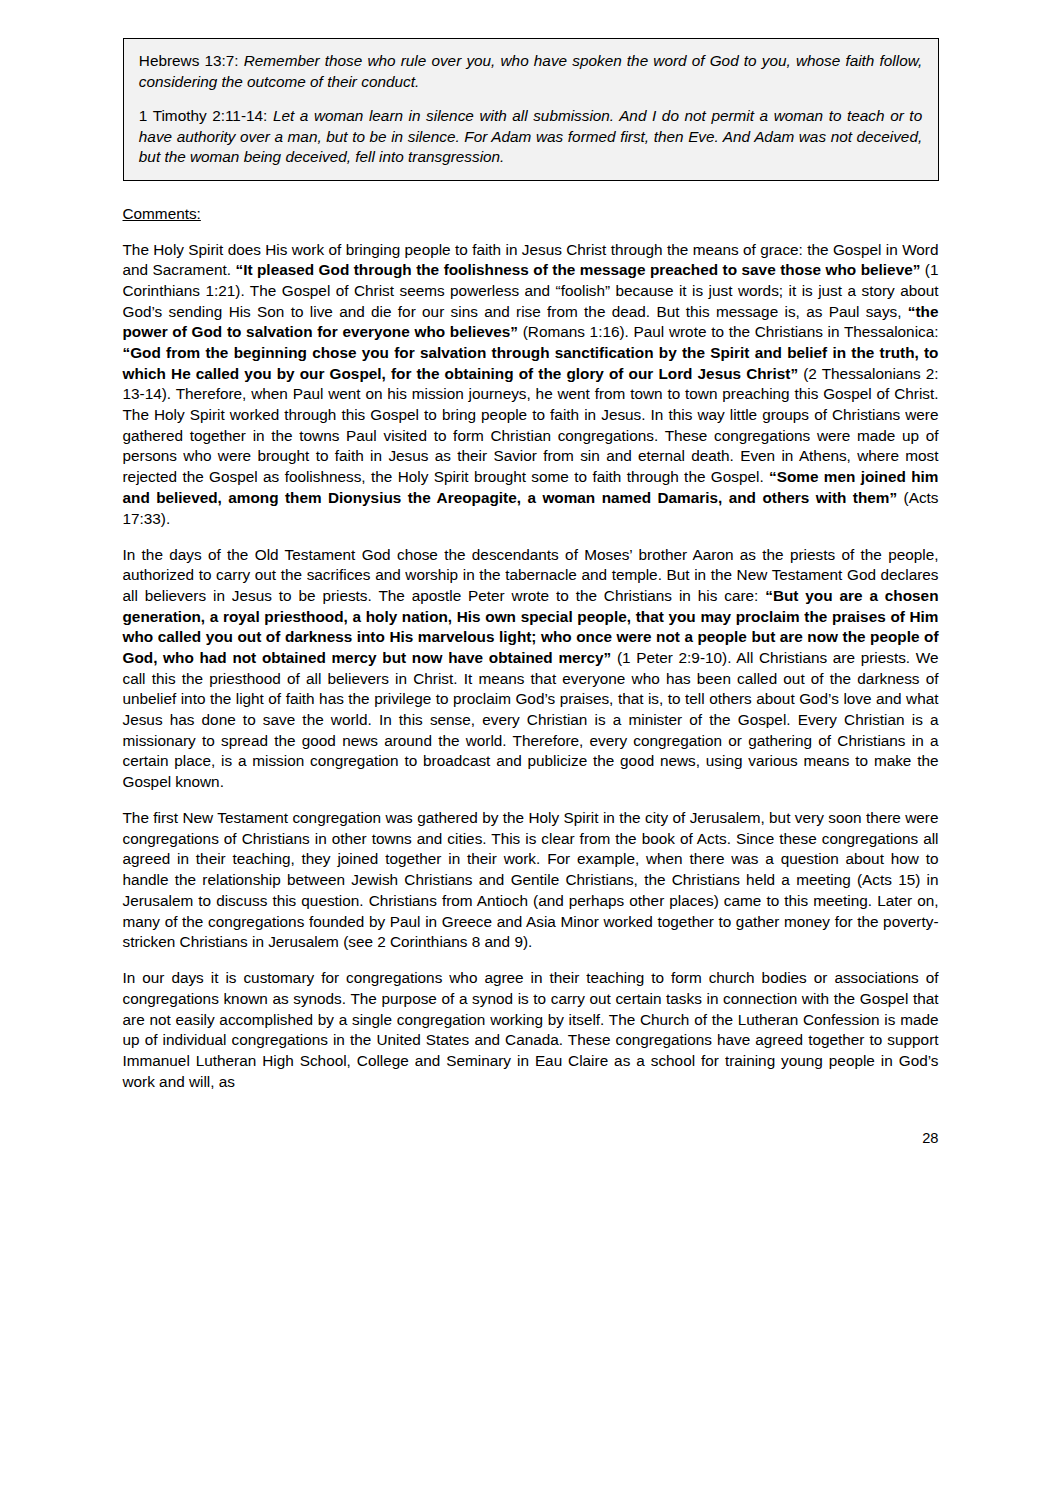Hebrews 13:7: Remember those who rule over you, who have spoken the word of God to you, whose faith follow, considering the outcome of their conduct.
1 Timothy 2:11-14: Let a woman learn in silence with all submission. And I do not permit a woman to teach or to have authority over a man, but to be in silence. For Adam was formed first, then Eve. And Adam was not deceived, but the woman being deceived, fell into transgression.
Comments:
The Holy Spirit does His work of bringing people to faith in Jesus Christ through the means of grace: the Gospel in Word and Sacrament. “It pleased God through the foolishness of the message preached to save those who believe” (1 Corinthians 1:21). The Gospel of Christ seems powerless and “foolish” because it is just words; it is just a story about God’s sending His Son to live and die for our sins and rise from the dead. But this message is, as Paul says, “the power of God to salvation for everyone who believes” (Romans 1:16). Paul wrote to the Christians in Thessalonica: “God from the beginning chose you for salvation through sanctification by the Spirit and belief in the truth, to which He called you by our Gospel, for the obtaining of the glory of our Lord Jesus Christ” (2 Thessalonians 2: 13-14). Therefore, when Paul went on his mission journeys, he went from town to town preaching this Gospel of Christ. The Holy Spirit worked through this Gospel to bring people to faith in Jesus. In this way little groups of Christians were gathered together in the towns Paul visited to form Christian congregations. These congregations were made up of persons who were brought to faith in Jesus as their Savior from sin and eternal death. Even in Athens, where most rejected the Gospel as foolishness, the Holy Spirit brought some to faith through the Gospel. “Some men joined him and believed, among them Dionysius the Areopagite, a woman named Damaris, and others with them” (Acts 17:33).
In the days of the Old Testament God chose the descendants of Moses’ brother Aaron as the priests of the people, authorized to carry out the sacrifices and worship in the tabernacle and temple. But in the New Testament God declares all believers in Jesus to be priests. The apostle Peter wrote to the Christians in his care: “But you are a chosen generation, a royal priesthood, a holy nation, His own special people, that you may proclaim the praises of Him who called you out of darkness into His marvelous light; who once were not a people but are now the people of God, who had not obtained mercy but now have obtained mercy” (1 Peter 2:9-10). All Christians are priests. We call this the priesthood of all believers in Christ. It means that everyone who has been called out of the darkness of unbelief into the light of faith has the privilege to proclaim God’s praises, that is, to tell others about God’s love and what Jesus has done to save the world. In this sense, every Christian is a minister of the Gospel. Every Christian is a missionary to spread the good news around the world. Therefore, every congregation or gathering of Christians in a certain place, is a mission congregation to broadcast and publicize the good news, using various means to make the Gospel known.
The first New Testament congregation was gathered by the Holy Spirit in the city of Jerusalem, but very soon there were congregations of Christians in other towns and cities. This is clear from the book of Acts. Since these congregations all agreed in their teaching, they joined together in their work. For example, when there was a question about how to handle the relationship between Jewish Christians and Gentile Christians, the Christians held a meeting (Acts 15) in Jerusalem to discuss this question. Christians from Antioch (and perhaps other places) came to this meeting. Later on, many of the congregations founded by Paul in Greece and Asia Minor worked together to gather money for the poverty-stricken Christians in Jerusalem (see 2 Corinthians 8 and 9).
In our days it is customary for congregations who agree in their teaching to form church bodies or associations of congregations known as synods. The purpose of a synod is to carry out certain tasks in connection with the Gospel that are not easily accomplished by a single congregation working by itself. The Church of the Lutheran Confession is made up of individual congregations in the United States and Canada. These congregations have agreed together to support Immanuel Lutheran High School, College and Seminary in Eau Claire as a school for training young people in God’s work and will, as
28